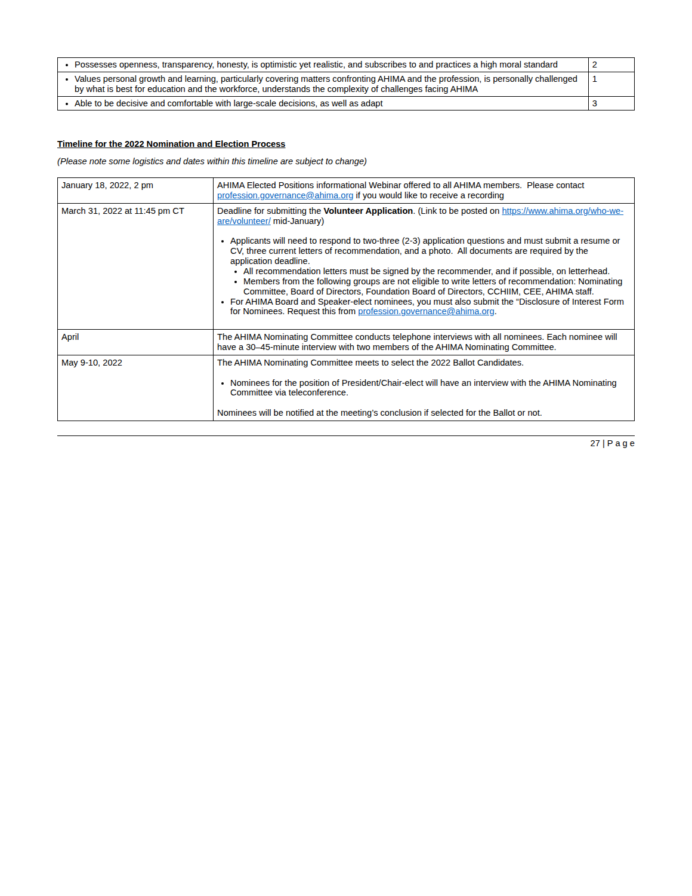| Possesses openness, transparency, honesty, is optimistic yet realistic, and subscribes to and practices a high moral standard | 2 |
| Values personal growth and learning, particularly covering matters confronting AHIMA and the profession, is personally challenged by what is best for education and the workforce, understands the complexity of challenges facing AHIMA | 1 |
| Able to be decisive and comfortable with large-scale decisions, as well as adapt | 3 |
Timeline for the 2022 Nomination and Election Process
(Please note some logistics and dates within this timeline are subject to change)
| January 18, 2022, 2 pm | AHIMA Elected Positions informational Webinar offered to all AHIMA members. Please contact profession.governance@ahima.org if you would like to receive a recording |
| March 31, 2022 at 11:45 pm CT | Deadline for submitting the Volunteer Application . (Link to be posted on https://www.ahima.org/who-we-are/volunteer/ mid-January) Applicants will need to respond to two-three (2-3) application questions and must submit a resume or CV, three current letters of recommendation, and a photo. All documents are required by the application deadline. All recommendation letters must be signed by the recommender, and if possible, on letterhead. Members from the following groups are not eligible to write letters of recommendation: Nominating Committee, Board of Directors, Foundation Board of Directors, CCHIIM, CEE, AHIMA staff. For AHIMA Board and Speaker-elect nominees, you must also submit the “Disclosure of Interest Form for Nominees. Request this from profession.governance@ahima.org . |
| April | The AHIMA Nominating Committee conducts telephone interviews with all nominees. Each nominee will have a 30–45-minute interview with two members of the AHIMA Nominating Committee. |
| May 9-10, 2022 | The AHIMA Nominating Committee meets to select the 2022 Ballot Candidates. Nominees for the position of President/Chair-elect will have an interview with the AHIMA Nominating Committee via teleconference. Nominees will be notified at the meeting’s conclusion if selected for the Ballot or not. |
27 | P a g e